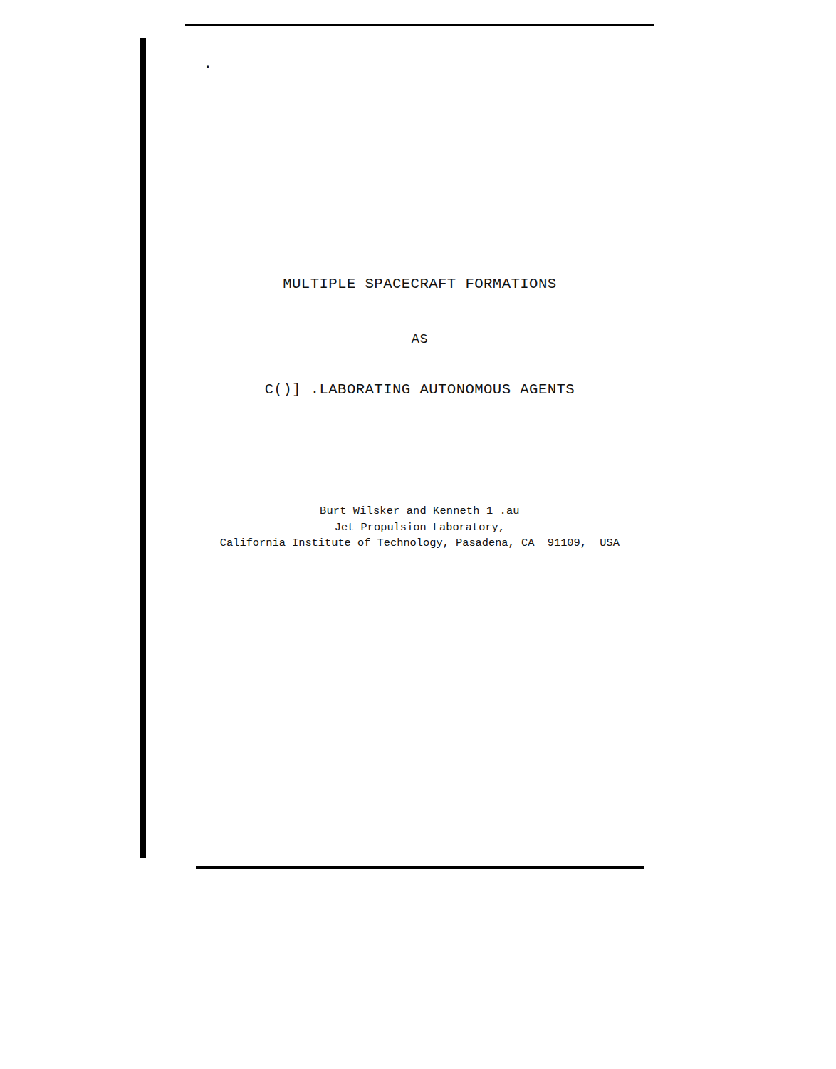.
MULTIPLE SPACECRAFT FORMATIONS
AS
C()] .LABORATING AUTONOMOUS AGENTS
Burt Wilsker and Kenneth 1 .au
Jet Propulsion Laboratory,
California Institute of Technology, Pasadena, CA 91109, USA